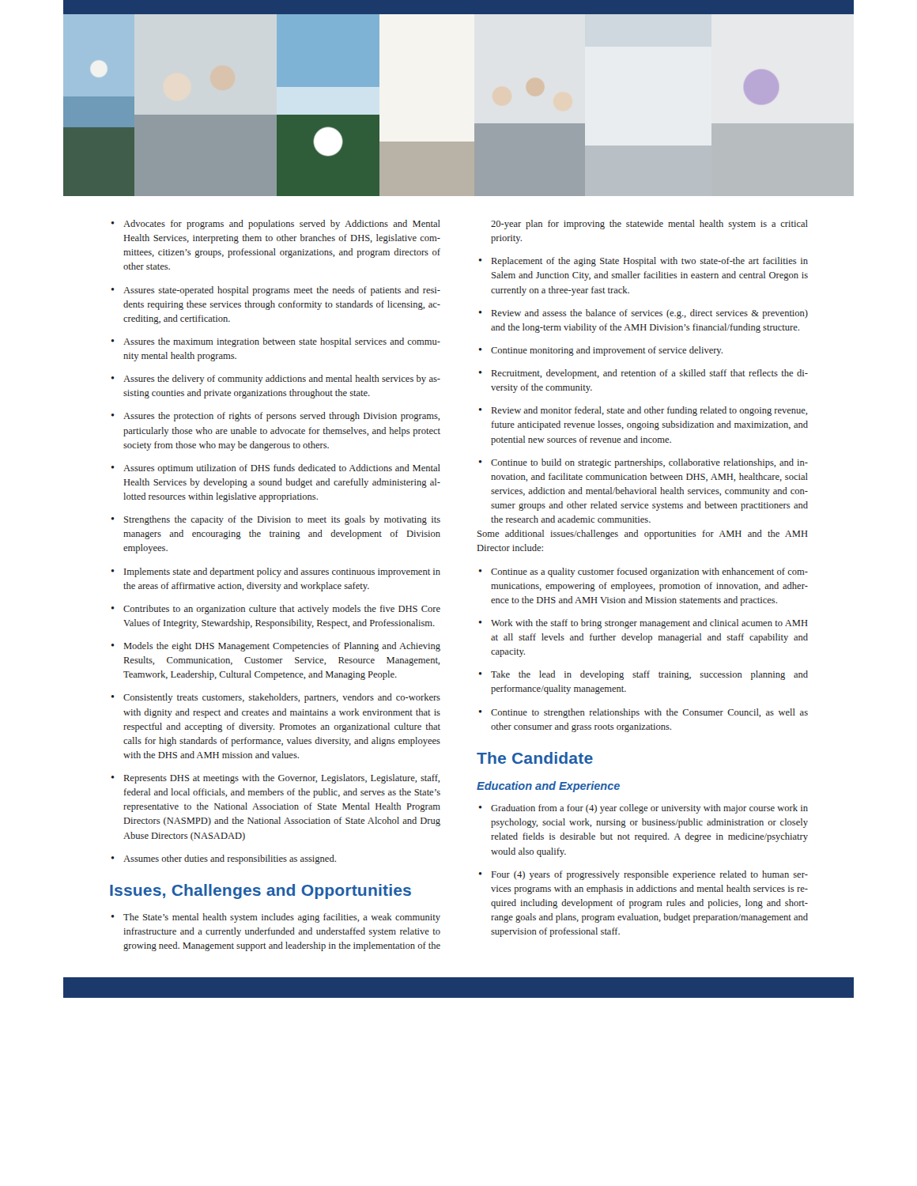Advocates for programs and populations served by Addictions and Mental Health Services, interpreting them to other branches of DHS, legislative committees, citizen’s groups, professional organizations, and program directors of other states.
Assures state-operated hospital programs meet the needs of patients and residents requiring these services through conformity to standards of licensing, accrediting, and certification.
Assures the maximum integration between state hospital services and community mental health programs.
Assures the delivery of community addictions and mental health services by assisting counties and private organizations throughout the state.
Assures the protection of rights of persons served through Division programs, particularly those who are unable to advocate for themselves, and helps protect society from those who may be dangerous to others.
Assures optimum utilization of DHS funds dedicated to Addictions and Mental Health Services by developing a sound budget and carefully administering allotted resources within legislative appropriations.
Strengthens the capacity of the Division to meet its goals by motivating its managers and encouraging the training and development of Division employees.
Implements state and department policy and assures continuous improvement in the areas of affirmative action, diversity and workplace safety.
Contributes to an organization culture that actively models the five DHS Core Values of Integrity, Stewardship, Responsibility, Respect, and Professionalism.
Models the eight DHS Management Competencies of Planning and Achieving Results, Communication, Customer Service, Resource Management, Teamwork, Leadership, Cultural Competence, and Managing People.
Consistently treats customers, stakeholders, partners, vendors and co-workers with dignity and respect and creates and maintains a work environment that is respectful and accepting of diversity. Promotes an organizational culture that calls for high standards of performance, values diversity, and aligns employees with the DHS and AMH mission and values.
Represents DHS at meetings with the Governor, Legislators, Legislature, staff, federal and local officials, and members of the public, and serves as the State’s representative to the National Association of State Mental Health Program Directors (NASMPD) and the National Association of State Alcohol and Drug Abuse Directors (NASADAD)
Assumes other duties and responsibilities as assigned.
Issues, Challenges and Opportunities
The State’s mental health system includes aging facilities, a weak community infrastructure and a currently underfunded and understaffed system relative to growing need. Management support and leadership in the implementation of the 20-year plan for improving the statewide mental health system is a critical priority.
Replacement of the aging State Hospital with two state-of-the art facilities in Salem and Junction City, and smaller facilities in eastern and central Oregon is currently on a three-year fast track.
Review and assess the balance of services (e.g., direct services & prevention) and the long-term viability of the AMH Division’s financial/funding structure.
Continue monitoring and improvement of service delivery.
Recruitment, development, and retention of a skilled staff that reflects the diversity of the community.
Review and monitor federal, state and other funding related to ongoing revenue, future anticipated revenue losses, ongoing subsidization and maximization, and potential new sources of revenue and income.
Continue to build on strategic partnerships, collaborative relationships, and innovation, and facilitate communication between DHS, AMH, healthcare, social services, addiction and mental/behavioral health services, community and consumer groups and other related service systems and between practitioners and the research and academic communities.
Some additional issues/challenges and opportunities for AMH and the AMH Director include:
Continue as a quality customer focused organization with enhancement of communications, empowering of employees, promotion of innovation, and adherence to the DHS and AMH Vision and Mission statements and practices.
Work with the staff to bring stronger management and clinical acumen to AMH at all staff levels and further develop managerial and staff capability and capacity.
Take the lead in developing staff training, succession planning and performance/quality management.
Continue to strengthen relationships with the Consumer Council, as well as other consumer and grass roots organizations.
The Candidate
Education and Experience
Graduation from a four (4) year college or university with major course work in psychology, social work, nursing or business/public administration or closely related fields is desirable but not required. A degree in medicine/psychiatry would also qualify.
Four (4) years of progressively responsible experience related to human services programs with an emphasis in addictions and mental health services is required including development of program rules and policies, long and short-range goals and plans, program evaluation, budget preparation/management and supervision of professional staff.